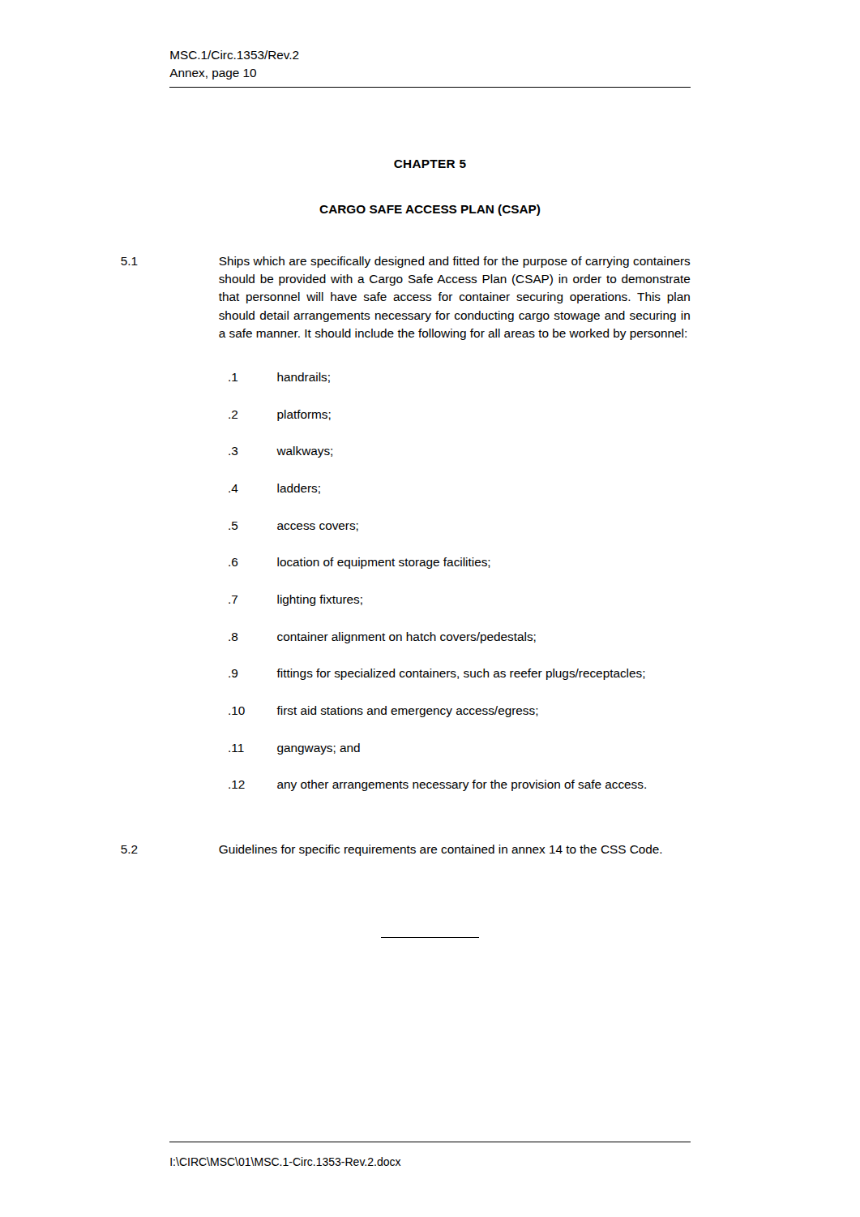MSC.1/Circ.1353/Rev.2
Annex, page 10
CHAPTER 5
CARGO SAFE ACCESS PLAN (CSAP)
5.1 Ships which are specifically designed and fitted for the purpose of carrying containers should be provided with a Cargo Safe Access Plan (CSAP) in order to demonstrate that personnel will have safe access for container securing operations. This plan should detail arrangements necessary for conducting cargo stowage and securing in a safe manner. It should include the following for all areas to be worked by personnel:
.1 handrails;
.2 platforms;
.3 walkways;
.4 ladders;
.5 access covers;
.6 location of equipment storage facilities;
.7 lighting fixtures;
.8 container alignment on hatch covers/pedestals;
.9 fittings for specialized containers, such as reefer plugs/receptacles;
.10 first aid stations and emergency access/egress;
.11 gangways; and
.12 any other arrangements necessary for the provision of safe access.
5.2 Guidelines for specific requirements are contained in annex 14 to the CSS Code.
I:\CIRC\MSC\01\MSC.1-Circ.1353-Rev.2.docx